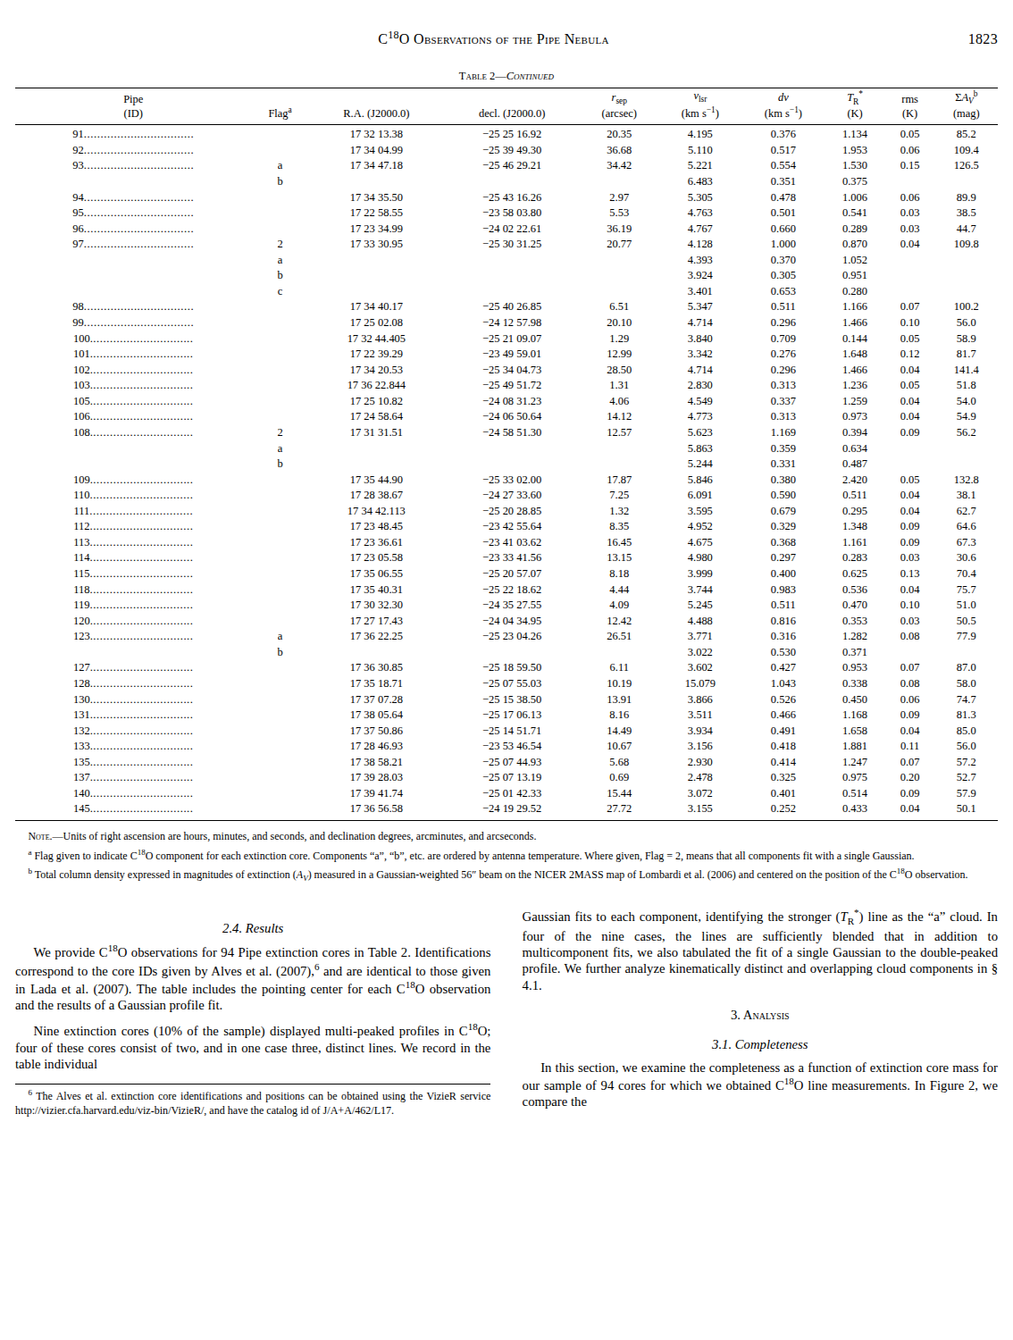C18O Observations of the Pipe Nebula 1823
Table 2— Continued
| Pipe (ID) | Flag a | R.A. (J2000.0) | decl. (J2000.0) | r sep (arcsec) | v lsr (km s −1 ) | dv (km s −1 ) | T R * (K) | rms (K) | Σ A V b (mag) |
| --- | --- | --- | --- | --- | --- | --- | --- | --- | --- |
| 91 ................................. | | 17 32 13.38 | −25 25 16.92 | 20.35 | 4.195 | 0.376 | 1.134 | 0.05 | 85.2 |
| 92 ................................. | | 17 34 04.99 | −25 39 49.30 | 36.68 | 5.110 | 0.517 | 1.953 | 0.06 | 109.4 |
| 93 ................................. | a | 17 34 47.18 | −25 46 29.21 | 34.42 | 5.221 | 0.554 | 1.530 | 0.15 | 126.5 |
| | b | | | | 6.483 | 0.351 | 0.375 | | |
| 94 ................................. | | 17 34 35.50 | −25 43 16.26 | 2.97 | 5.305 | 0.478 | 1.006 | 0.06 | 89.9 |
| 95 ................................. | | 17 22 58.55 | −23 58 03.80 | 5.53 | 4.763 | 0.501 | 0.541 | 0.03 | 38.5 |
| 96 ................................. | | 17 23 34.99 | −24 02 22.61 | 36.19 | 4.767 | 0.660 | 0.289 | 0.03 | 44.7 |
| 97 ................................. | 2 | 17 33 30.95 | −25 30 31.25 | 20.77 | 4.128 | 1.000 | 0.870 | 0.04 | 109.8 |
| | a | | | | 4.393 | 0.370 | 1.052 | | |
| | b | | | | 3.924 | 0.305 | 0.951 | | |
| | c | | | | 3.401 | 0.653 | 0.280 | | |
| 98 ................................. | | 17 34 40.17 | −25 40 26.85 | 6.51 | 5.347 | 0.511 | 1.166 | 0.07 | 100.2 |
| 99 ................................. | | 17 25 02.08 | −24 12 57.98 | 20.10 | 4.714 | 0.296 | 1.466 | 0.10 | 56.0 |
| 100 ............................... | | 17 32 44.405 | −25 21 09.07 | 1.29 | 3.840 | 0.709 | 0.144 | 0.05 | 58.9 |
| 101 ............................... | | 17 22 39.29 | −23 49 59.01 | 12.99 | 3.342 | 0.276 | 1.648 | 0.12 | 81.7 |
| 102 ............................... | | 17 34 20.53 | −25 34 04.73 | 28.50 | 4.714 | 0.296 | 1.466 | 0.04 | 141.4 |
| 103 ............................... | | 17 36 22.844 | −25 49 51.72 | 1.31 | 2.830 | 0.313 | 1.236 | 0.05 | 51.8 |
| 105 ............................... | | 17 25 10.82 | −24 08 31.23 | 4.06 | 4.549 | 0.337 | 1.259 | 0.04 | 54.0 |
| 106 ............................... | | 17 24 58.64 | −24 06 50.64 | 14.12 | 4.773 | 0.313 | 0.973 | 0.04 | 54.9 |
| 108 ............................... | 2 | 17 31 31.51 | −24 58 51.30 | 12.57 | 5.623 | 1.169 | 0.394 | 0.09 | 56.2 |
| | a | | | | 5.863 | 0.359 | 0.634 | | |
| | b | | | | 5.244 | 0.331 | 0.487 | | |
| 109 ............................... | | 17 35 44.90 | −25 33 02.00 | 17.87 | 5.846 | 0.380 | 2.420 | 0.05 | 132.8 |
| 110 ............................... | | 17 28 38.67 | −24 27 33.60 | 7.25 | 6.091 | 0.590 | 0.511 | 0.04 | 38.1 |
| 111 ............................... | | 17 34 42.113 | −25 20 28.85 | 1.32 | 3.595 | 0.679 | 0.295 | 0.04 | 62.7 |
| 112 ............................... | | 17 23 48.45 | −23 42 55.64 | 8.35 | 4.952 | 0.329 | 1.348 | 0.09 | 64.6 |
| 113 ............................... | | 17 23 36.61 | −23 41 03.62 | 16.45 | 4.675 | 0.368 | 1.161 | 0.09 | 67.3 |
| 114 ............................... | | 17 23 05.58 | −23 33 41.56 | 13.15 | 4.980 | 0.297 | 0.283 | 0.03 | 30.6 |
| 115 ............................... | | 17 35 06.55 | −25 20 57.07 | 8.18 | 3.999 | 0.400 | 0.625 | 0.13 | 70.4 |
| 118 ............................... | | 17 35 40.31 | −25 22 18.62 | 4.44 | 3.744 | 0.983 | 0.536 | 0.04 | 75.7 |
| 119 ............................... | | 17 30 32.30 | −24 35 27.55 | 4.09 | 5.245 | 0.511 | 0.470 | 0.10 | 51.0 |
| 120 ............................... | | 17 27 17.43 | −24 04 34.95 | 12.42 | 4.488 | 0.816 | 0.353 | 0.03 | 50.5 |
| 123 ............................... | a | 17 36 22.25 | −25 23 04.26 | 26.51 | 3.771 | 0.316 | 1.282 | 0.08 | 77.9 |
| | b | | | | 3.022 | 0.530 | 0.371 | | |
| 127 ............................... | | 17 36 30.85 | −25 18 59.50 | 6.11 | 3.602 | 0.427 | 0.953 | 0.07 | 87.0 |
| 128 ............................... | | 17 35 18.71 | −25 07 55.03 | 10.19 | 15.079 | 1.043 | 0.338 | 0.08 | 58.0 |
| 130 ............................... | | 17 37 07.28 | −25 15 38.50 | 13.91 | 3.866 | 0.526 | 0.450 | 0.06 | 74.7 |
| 131 ............................... | | 17 38 05.64 | −25 17 06.13 | 8.16 | 3.511 | 0.466 | 1.168 | 0.09 | 81.3 |
| 132 ............................... | | 17 37 50.86 | −25 14 51.71 | 14.49 | 3.934 | 0.491 | 1.658 | 0.04 | 85.0 |
| 133 ............................... | | 17 28 46.93 | −23 53 46.54 | 10.67 | 3.156 | 0.418 | 1.881 | 0.11 | 56.0 |
| 135 ............................... | | 17 38 58.21 | −25 07 44.93 | 5.68 | 2.930 | 0.414 | 1.247 | 0.07 | 57.2 |
| 137 ............................... | | 17 39 28.03 | −25 07 13.19 | 0.69 | 2.478 | 0.325 | 0.975 | 0.20 | 52.7 |
| 140 ............................... | | 17 39 41.74 | −25 01 42.33 | 15.44 | 3.072 | 0.401 | 0.514 | 0.09 | 57.9 |
| 145 ............................... | | 17 36 56.58 | −24 19 29.52 | 27.72 | 3.155 | 0.252 | 0.433 | 0.04 | 50.1 |
Note.—Units of right ascension are hours, minutes, and seconds, and declination degrees, arcminutes, and arcseconds.
a Flag given to indicate C18O component for each extinction core. Components “a”, “b”, etc. are ordered by antenna temperature. Where given, Flag = 2, means that all components fit with a single Gaussian.
b Total column density expressed in magnitudes of extinction (AV) measured in a Gaussian-weighted 56″ beam on the NICER 2MASS map of Lombardi et al. (2006) and centered on the position of the C18O observation.
2.4. Results
We provide C18O observations for 94 Pipe extinction cores in Table 2. Identifications correspond to the core IDs given by Alves et al. (2007),6 and are identical to those given in Lada et al. (2007). The table includes the pointing center for each C18O observation and the results of a Gaussian profile fit.
Nine extinction cores (10% of the sample) displayed multi-peaked profiles in C18O; four of these cores consist of two, and in one case three, distinct lines. We record in the table individual
6 The Alves et al. extinction core identifications and positions can be obtained using the VizieR service http://vizier.cfa.harvard.edu/viz-bin/VizieR/, and have the catalog id of J/A+A/462/L17.
Gaussian fits to each component, identifying the stronger (TR*) line as the “a” cloud. In four of the nine cases, the lines are sufficiently blended that in addition to multicomponent fits, we also tabulated the fit of a single Gaussian to the double-peaked profile. We further analyze kinematically distinct and overlapping cloud components in § 4.1.
3. Analysis
3.1. Completeness
In this section, we examine the completeness as a function of extinction core mass for our sample of 94 cores for which we obtained C18O line measurements. In Figure 2, we compare the